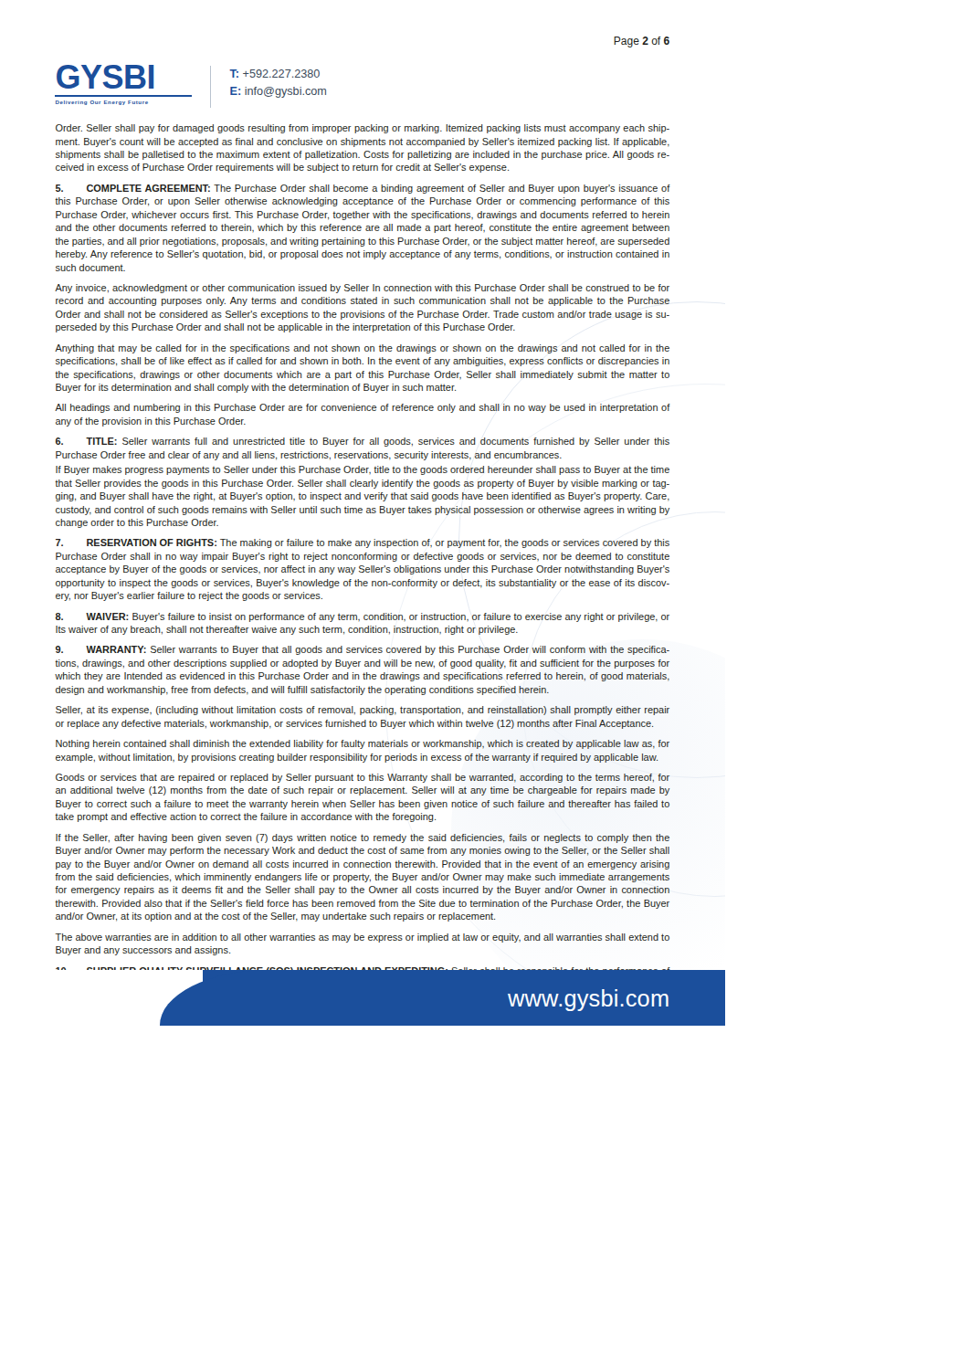Page 2 of 6
GYSBI
Delivering Our Energy Future
T: +592.227.2380
E: info@gysbi.com
Order. Seller shall pay for damaged goods resulting from improper packing or marking. Itemized packing lists must accompany each shipment. Buyer's count will be accepted as final and conclusive on shipments not accompanied by Seller's itemized packing list. If applicable, shipments shall be palletised to the maximum extent of palletization. Costs for palletizing are included in the purchase price. All goods received in excess of Purchase Order requirements will be subject to return for credit at Seller's expense.
5. COMPLETE AGREEMENT: The Purchase Order shall become a binding agreement of Seller and Buyer upon buyer's issuance of this Purchase Order, or upon Seller otherwise acknowledging acceptance of the Purchase Order or commencing performance of this Purchase Order, whichever occurs first. This Purchase Order, together with the specifications, drawings and documents referred to herein and the other documents referred to therein, which by this reference are all made a part hereof, constitute the entire agreement between the parties, and all prior negotiations, proposals, and writing pertaining to this Purchase Order, or the subject matter hereof, are superseded hereby. Any reference to Seller's quotation, bid, or proposal does not imply acceptance of any terms, conditions, or instruction contained in such document.
Any invoice, acknowledgment or other communication issued by Seller In connection with this Purchase Order shall be construed to be for record and accounting purposes only. Any terms and conditions stated in such communication shall not be applicable to the Purchase Order and shall not be considered as Seller's exceptions to the provisions of the Purchase Order. Trade custom and/or trade usage is superseded by this Purchase Order and shall not be applicable in the interpretation of this Purchase Order.
Anything that may be called for in the specifications and not shown on the drawings or shown on the drawings and not called for in the specifications, shall be of like effect as if called for and shown in both. In the event of any ambiguities, express conflicts or discrepancies in the specifications, drawings or other documents which are a part of this Purchase Order, Seller shall immediately submit the matter to Buyer for its determination and shall comply with the determination of Buyer in such matter.
All headings and numbering in this Purchase Order are for convenience of reference only and shall in no way be used in interpretation of any of the provision in this Purchase Order.
6. TITLE: Seller warrants full and unrestricted title to Buyer for all goods, services and documents furnished by Seller under this Purchase Order free and clear of any and all liens, restrictions, reservations, security interests, and encumbrances.
If Buyer makes progress payments to Seller under this Purchase Order, title to the goods ordered hereunder shall pass to Buyer at the time that Seller provides the goods in this Purchase Order. Seller shall clearly identify the goods as property of Buyer by visible marking or tagging, and Buyer shall have the right, at Buyer's option, to inspect and verify that said goods have been identified as Buyer's property. Care, custody, and control of such goods remains with Seller until such time as Buyer takes physical possession or otherwise agrees in writing by change order to this Purchase Order.
7. RESERVATION OF RIGHTS: The making or failure to make any inspection of, or payment for, the goods or services covered by this Purchase Order shall in no way impair Buyer's right to reject nonconforming or defective goods or services, nor be deemed to constitute acceptance by Buyer of the goods or services, nor affect in any way Seller's obligations under this Purchase Order notwithstanding Buyer's opportunity to inspect the goods or services, Buyer's knowledge of the non-conformity or defect, its substantiality or the ease of its discovery, nor Buyer's earlier failure to reject the goods or services.
8. WAIVER: Buyer's failure to insist on performance of any term, condition, or instruction, or failure to exercise any right or privilege, or Its waiver of any breach, shall not thereafter waive any such term, condition, instruction, right or privilege.
9. WARRANTY: Seller warrants to Buyer that all goods and services covered by this Purchase Order will conform with the specifications, drawings, and other descriptions supplied or adopted by Buyer and will be new, of good quality, fit and sufficient for the purposes for which they are Intended as evidenced in this Purchase Order and in the drawings and specifications referred to herein, of good materials, design and workmanship, free from defects, and will fulfill satisfactorily the operating conditions specified herein.
Seller, at its expense, (including without limitation costs of removal, packing, transportation, and reinstallation) shall promptly either repair or replace any defective materials, workmanship, or services furnished to Buyer which within twelve (12) months after Final Acceptance.
Nothing herein contained shall diminish the extended liability for faulty materials or workmanship, which is created by applicable law as, for example, without limitation, by provisions creating builder responsibility for periods in excess of the warranty if required by applicable law.
Goods or services that are repaired or replaced by Seller pursuant to this Warranty shall be warranted, according to the terms hereof, for an additional twelve (12) months from the date of such repair or replacement. Seller will at any time be chargeable for repairs made by Buyer to correct such a failure to meet the warranty herein when Seller has been given notice of such failure and thereafter has failed to take prompt and effective action to correct the failure in accordance with the foregoing.
If the Seller, after having been given seven (7) days written notice to remedy the said deficiencies, fails or neglects to comply then the Buyer and/or Owner may perform the necessary Work and deduct the cost of same from any monies owing to the Seller, or the Seller shall pay to the Buyer and/or Owner on demand all costs incurred in connection therewith. Provided that in the event of an emergency arising from the said deficiencies, which imminently endangers life or property, the Buyer and/or Owner may make such immediate arrangements for emergency repairs as it deems fit and the Seller shall pay to the Owner all costs incurred by the Buyer and/or Owner in connection therewith. Provided also that if the Seller's field force has been removed from the Site due to termination of the Purchase Order, the Buyer and/or Owner, at its option and at the cost of the Seller, may undertake such repairs or replacement.
The above warranties are in addition to all other warranties as may be express or implied at law or equity, and all warranties shall extend to Buyer and any successors and assigns.
10. SUPPLIER QUALITY SURVEILLANCE (SQS) INSPECTION AND EXPEDITING: Seller shall be responsible for the performance of all activities affecting quality and schedule including those of its suppliers. Buyer reserves the right to review Seller's Quality Assurance and Quality Control Procedures. Seller's Quality Plan submittal requirements, if applicable, are defined in the "Supplier Drawing and Data Commitment Form" section of this Purchase Order.
www.gysbi.com